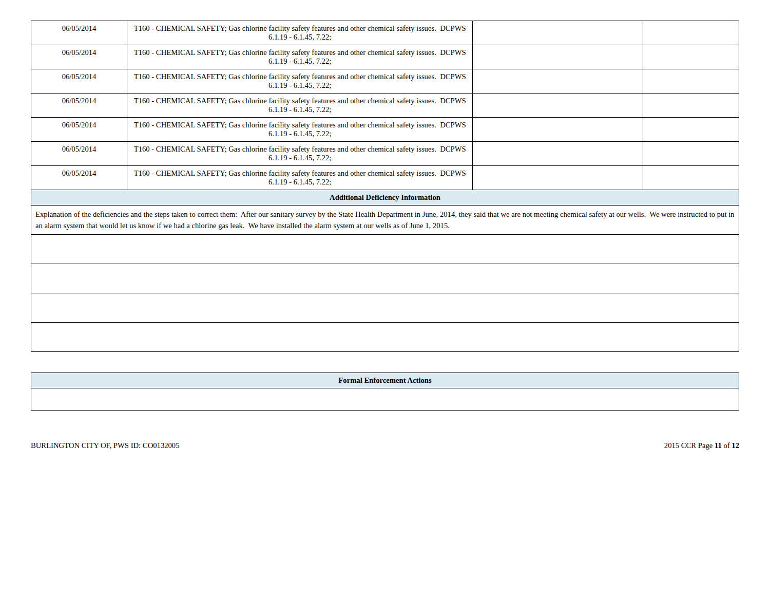| 06/05/2014 | T160 - CHEMICAL SAFETY; Gas chlorine facility safety features and other chemical safety issues. DCPWS 6.1.19 - 6.1.45, 7.22; | | |
| 06/05/2014 | T160 - CHEMICAL SAFETY; Gas chlorine facility safety features and other chemical safety issues. DCPWS 6.1.19 - 6.1.45, 7.22; | | |
| 06/05/2014 | T160 - CHEMICAL SAFETY; Gas chlorine facility safety features and other chemical safety issues. DCPWS 6.1.19 - 6.1.45, 7.22; | | |
| 06/05/2014 | T160 - CHEMICAL SAFETY; Gas chlorine facility safety features and other chemical safety issues. DCPWS 6.1.19 - 6.1.45, 7.22; | | |
| 06/05/2014 | T160 - CHEMICAL SAFETY; Gas chlorine facility safety features and other chemical safety issues. DCPWS 6.1.19 - 6.1.45, 7.22; | | |
| 06/05/2014 | T160 - CHEMICAL SAFETY; Gas chlorine facility safety features and other chemical safety issues. DCPWS 6.1.19 - 6.1.45, 7.22; | | |
| 06/05/2014 | T160 - CHEMICAL SAFETY; Gas chlorine facility safety features and other chemical safety issues. DCPWS 6.1.19 - 6.1.45, 7.22; | | |
| Additional Deficiency Information |
| Explanation of the deficiencies and the steps taken to correct them: After our sanitary survey by the State Health Department in June, 2014, they said that we are not meeting chemical safety at our wells. We were instructed to put in an alarm system that would let us know if we had a chlorine gas leak. We have installed the alarm system at our wells as of June 1, 2015. |
| Formal Enforcement Actions |
BURLINGTON CITY OF, PWS ID: CO0132005 2015 CCR Page 11 of 12